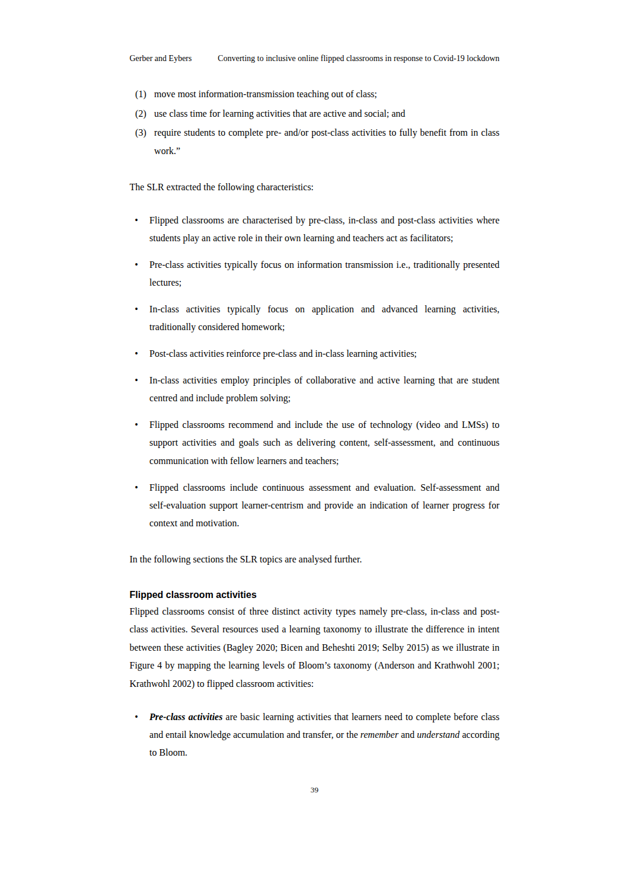Gerber and Eybers Converting to inclusive online flipped classrooms in response to Covid-19 lockdown
(1) move most information-transmission teaching out of class;
(2) use class time for learning activities that are active and social; and
(3) require students to complete pre- and/or post-class activities to fully benefit from in class work.”
The SLR extracted the following characteristics:
•Flipped classrooms are characterised by pre-class, in-class and post-class activities where students play an active role in their own learning and teachers act as facilitators;
•Pre-class activities typically focus on information transmission i.e., traditionally presented lectures;
•In-class activities typically focus on application and advanced learning activities, traditionally considered homework;
•Post-class activities reinforce pre-class and in-class learning activities;
•In-class activities employ principles of collaborative and active learning that are student centred and include problem solving;
•Flipped classrooms recommend and include the use of technology (video and LMSs) to support activities and goals such as delivering content, self-assessment, and continuous communication with fellow learners and teachers;
•Flipped classrooms include continuous assessment and evaluation. Self-assessment and self-evaluation support learner-centrism and provide an indication of learner progress for context and motivation.
In the following sections the SLR topics are analysed further.
Flipped classroom activities
Flipped classrooms consist of three distinct activity types namely pre-class, in-class and post-class activities. Several resources used a learning taxonomy to illustrate the difference in intent between these activities (Bagley 2020; Bicen and Beheshti 2019; Selby 2015) as we illustrate in Figure 4 by mapping the learning levels of Bloom’s taxonomy (Anderson and Krathwohl 2001; Krathwohl 2002) to flipped classroom activities:
•Pre-class activities are basic learning activities that learners need to complete before class and entail knowledge accumulation and transfer, or the remember and understand according to Bloom.
39